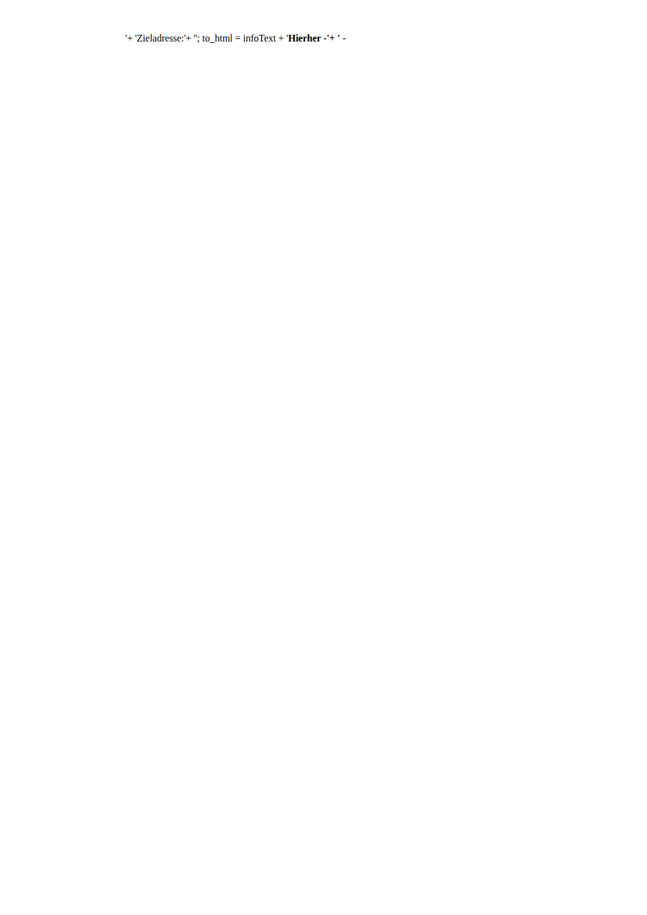'+ 'Zieladresse:'+ ''; to_html = infoText + 'Hierher -'+ ' -